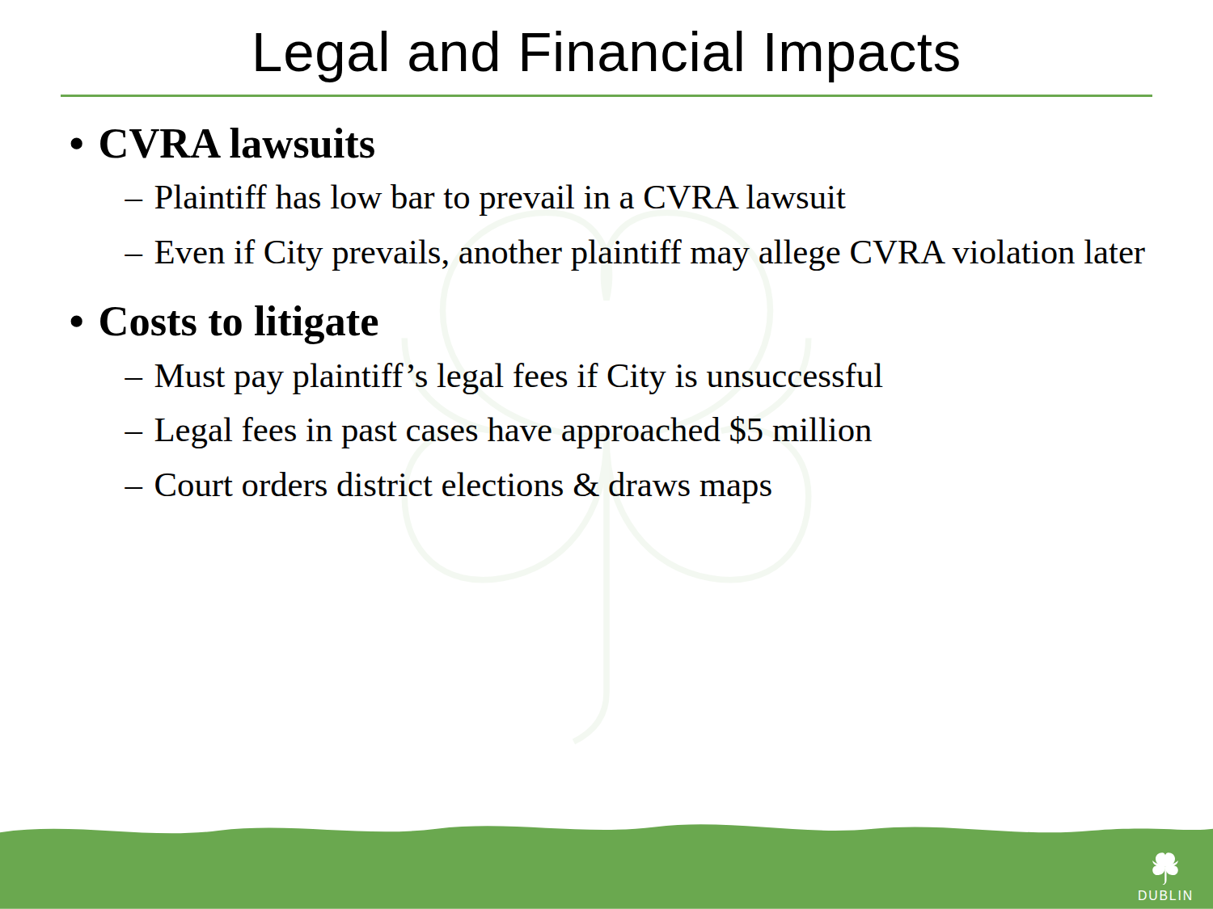Legal and Financial Impacts
CVRA lawsuits
Plaintiff has low bar to prevail in a CVRA lawsuit
Even if City prevails, another plaintiff may allege CVRA violation later
Costs to litigate
Must pay plaintiff’s legal fees if City is unsuccessful
Legal fees in past cases have approached $5 million
Court orders district elections & draws maps
DUBLIN